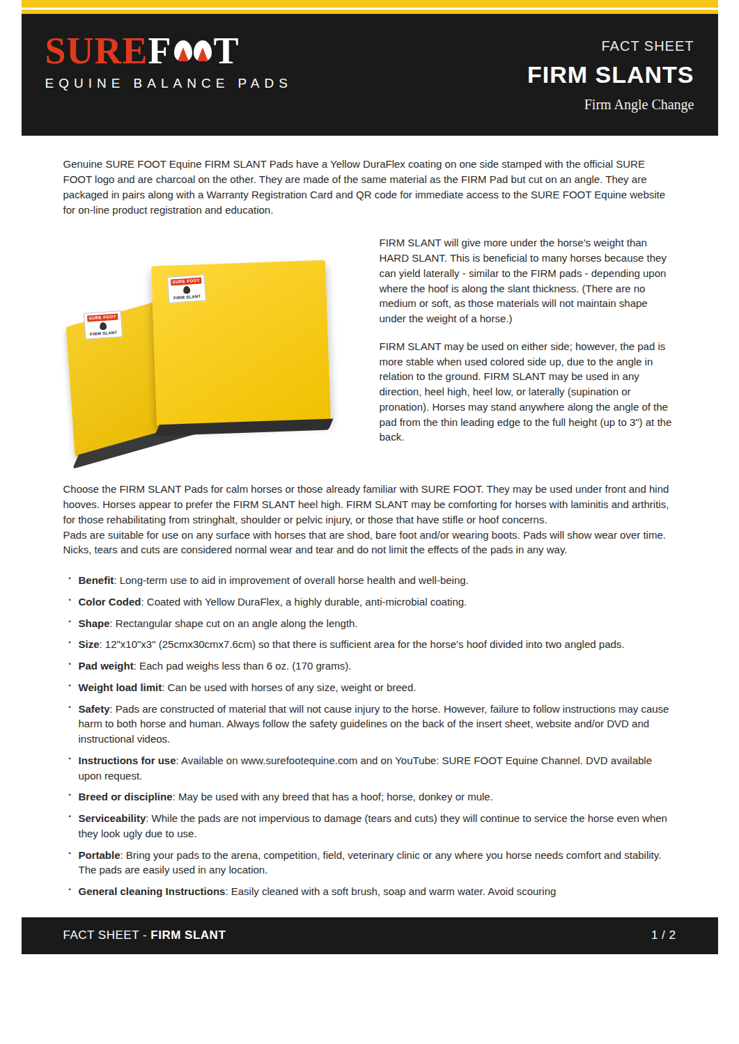SURE F T
EQUINE BALANCE PADS
FACT SHEET
FIRM SLANTS
Firm Angle Change
Genuine SURE FOOT Equine FIRM SLANT Pads have a Yellow DuraFlex coating on one side stamped with the official SURE FOOT logo and are charcoal on the other. They are made of the same material as the FIRM Pad but cut on an angle. They are packaged in pairs along with a Warranty Registration Card and QR code for immediate access to the SURE FOOT Equine website for on-line product registration and education.
SURE FOOT FIRM SLANT
SURE FOOT FIRM SLANT
FIRM SLANT will give more under the horse's weight than HARD SLANT. This is beneficial to many horses because they can yield laterally - similar to the FIRM pads - depending upon where the hoof is along the slant thickness. (There are no medium or soft, as those materials will not maintain shape under the weight of a horse.)
FIRM SLANT may be used on either side; however, the pad is more stable when used colored side up, due to the angle in relation to the ground. FIRM SLANT may be used in any direction, heel high, heel low, or laterally (supination or pronation). Horses may stand anywhere along the angle of the pad from the thin leading edge to the full height (up to 3") at the back.
Choose the FIRM SLANT Pads for calm horses or those already familiar with SURE FOOT. They may be used under front and hind hooves. Horses appear to prefer the FIRM SLANT heel high. FIRM SLANT may be comforting for horses with laminitis and arthritis, for those rehabilitating from stringhalt, shoulder or pelvic injury, or those that have stifle or hoof concerns.
Pads are suitable for use on any surface with horses that are shod, bare foot and/or wearing boots. Pads will show wear over time. Nicks, tears and cuts are considered normal wear and tear and do not limit the effects of the pads in any way.
Benefit: Long-term use to aid in improvement of overall horse health and well-being.
Color Coded: Coated with Yellow DuraFlex, a highly durable, anti-microbial coating.
Shape: Rectangular shape cut on an angle along the length.
Size: 12"x10"x3" (25cmx30cmx7.6cm) so that there is sufficient area for the horse's hoof divided into two angled pads.
Pad weight: Each pad weighs less than 6 oz. (170 grams).
Weight load limit: Can be used with horses of any size, weight or breed.
Safety: Pads are constructed of material that will not cause injury to the horse. However, failure to follow instructions may cause harm to both horse and human. Always follow the safety guidelines on the back of the insert sheet, website and/or DVD and instructional videos.
Instructions for use: Available on www.surefootequine.com and on YouTube: SURE FOOT Equine Channel. DVD available upon request.
Breed or discipline: May be used with any breed that has a hoof; horse, donkey or mule.
Serviceability: While the pads are not impervious to damage (tears and cuts) they will continue to service the horse even when they look ugly due to use.
Portable: Bring your pads to the arena, competition, field, veterinary clinic or any where you horse needs comfort and stability. The pads are easily used in any location.
General cleaning Instructions: Easily cleaned with a soft brush, soap and warm water. Avoid scouring
FACT SHEET - FIRM SLANT
1 / 2